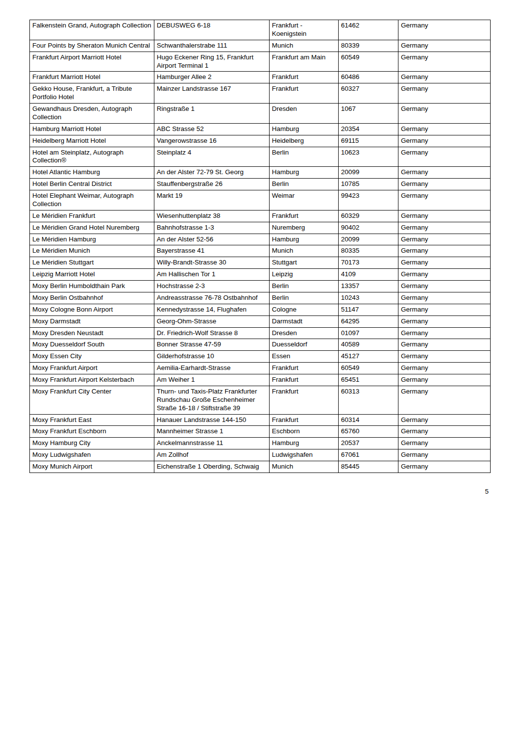| Falkenstein Grand, Autograph Collection | DEBUSWEG 6-18 | Frankfurt - Koenigstein | 61462 | Germany |
| Four Points by Sheraton Munich Central | Schwanthalerstrabe 111 | Munich | 80339 | Germany |
| Frankfurt Airport Marriott Hotel | Hugo Eckener Ring 15, Frankfurt Airport Terminal 1 | Frankfurt am Main | 60549 | Germany |
| Frankfurt Marriott Hotel | Hamburger Allee 2 | Frankfurt | 60486 | Germany |
| Gekko House, Frankfurt, a Tribute Portfolio Hotel | Mainzer Landstrasse 167 | Frankfurt | 60327 | Germany |
| Gewandhaus Dresden, Autograph Collection | Ringstraße 1 | Dresden | 1067 | Germany |
| Hamburg Marriott Hotel | ABC Strasse 52 | Hamburg | 20354 | Germany |
| Heidelberg Marriott Hotel | Vangerowstrasse 16 | Heidelberg | 69115 | Germany |
| Hotel am Steinplatz, Autograph Collection® | Steinplatz 4 | Berlin | 10623 | Germany |
| Hotel Atlantic Hamburg | An der Alster 72-79 St. Georg | Hamburg | 20099 | Germany |
| Hotel Berlin Central District | Stauffenbergstraße 26 | Berlin | 10785 | Germany |
| Hotel Elephant Weimar, Autograph Collection | Markt 19 | Weimar | 99423 | Germany |
| Le Méridien Frankfurt | Wiesenhuttenplatz 38 | Frankfurt | 60329 | Germany |
| Le Méridien Grand Hotel Nuremberg | Bahnhofstrasse 1-3 | Nuremberg | 90402 | Germany |
| Le Méridien Hamburg | An der Alster 52-56 | Hamburg | 20099 | Germany |
| Le Méridien Munich | Bayerstrasse 41 | Munich | 80335 | Germany |
| Le Méridien Stuttgart | Willy-Brandt-Strasse 30 | Stuttgart | 70173 | Germany |
| Leipzig Marriott Hotel | Am Hallischen Tor 1 | Leipzig | 4109 | Germany |
| Moxy Berlin Humboldthain Park | Hochstrasse 2-3 | Berlin | 13357 | Germany |
| Moxy Berlin Ostbahnhof | Andreasstrasse 76-78 Ostbahnhof | Berlin | 10243 | Germany |
| Moxy Cologne Bonn Airport | Kennedystrasse 14, Flughafen | Cologne | 51147 | Germany |
| Moxy Darmstadt | Georg-Ohm-Strasse | Darmstadt | 64295 | Germany |
| Moxy Dresden Neustadt | Dr. Friedrich-Wolf Strasse 8 | Dresden | 01097 | Germany |
| Moxy Duesseldorf South | Bonner Strasse 47-59 | Duesseldorf | 40589 | Germany |
| Moxy Essen City | Gilderhofstrasse 10 | Essen | 45127 | Germany |
| Moxy Frankfurt Airport | Aemilia-Earhardt-Strasse | Frankfurt | 60549 | Germany |
| Moxy Frankfurt Airport Kelsterbach | Am Weiher 1 | Frankfurt | 65451 | Germany |
| Moxy Frankfurt City Center | Thurn- und Taxis-Platz Frankfurter Rundschau Große Eschenheimer Straße 16-18 / Stiftstraße 39 | Frankfurt | 60313 | Germany |
| Moxy Frankfurt East | Hanauer Landstrasse 144-150 | Frankfurt | 60314 | Germany |
| Moxy Frankfurt Eschborn | Mannheimer Strasse 1 | Eschborn | 65760 | Germany |
| Moxy Hamburg City | Anckelmannstrasse 11 | Hamburg | 20537 | Germany |
| Moxy Ludwigshafen | Am Zollhof | Ludwigshafen | 67061 | Germany |
| Moxy Munich Airport | Eichenstraße 1 Oberding, Schwaig | Munich | 85445 | Germany |
5